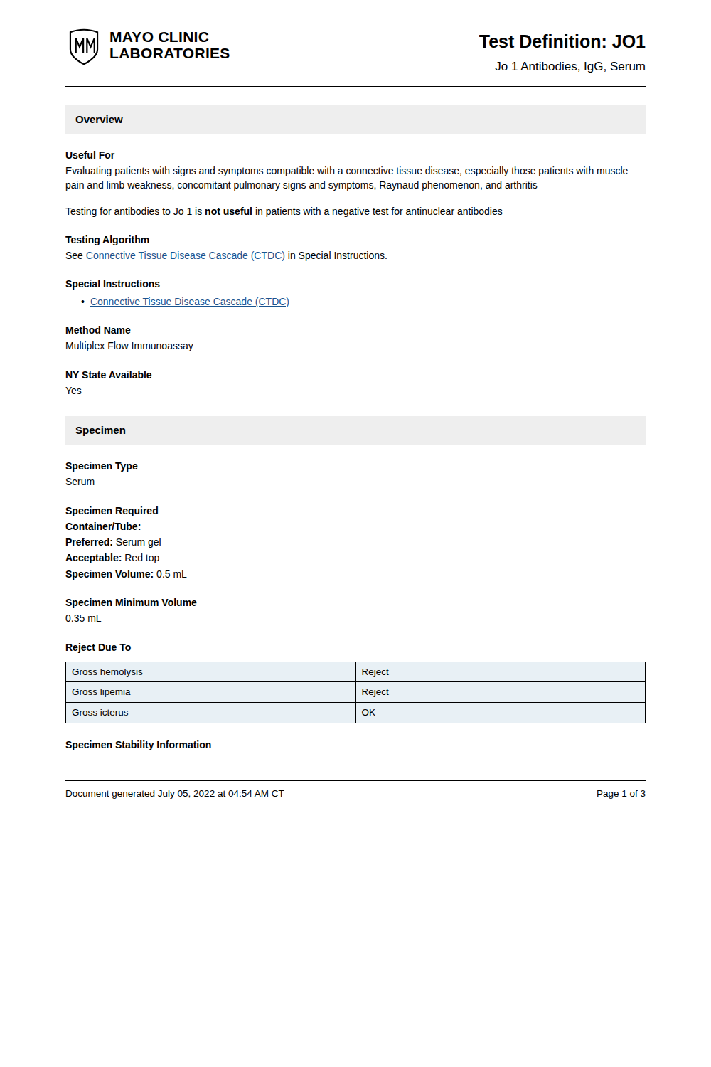MAYO CLINIC
LABORATORIES
Test Definition: JO1
Jo 1 Antibodies, IgG, Serum
Overview
Useful For
Evaluating patients with signs and symptoms compatible with a connective tissue disease, especially those patients with muscle pain and limb weakness, concomitant pulmonary signs and symptoms, Raynaud phenomenon, and arthritis
Testing for antibodies to Jo 1 is not useful in patients with a negative test for antinuclear antibodies
Testing Algorithm
See Connective Tissue Disease Cascade (CTDC) in Special Instructions.
Special Instructions
Connective Tissue Disease Cascade (CTDC)
Method Name
Multiplex Flow Immunoassay
NY State Available
Yes
Specimen
Specimen Type
Serum
Specimen Required
Container/Tube:
Preferred: Serum gel
Acceptable: Red top
Specimen Volume: 0.5 mL
Specimen Minimum Volume
0.35 mL
Reject Due To
| Gross hemolysis | Reject |
| Gross lipemia | Reject |
| Gross icterus | OK |
Specimen Stability Information
Document generated July 05, 2022 at 04:54 AM CT Page 1 of 3